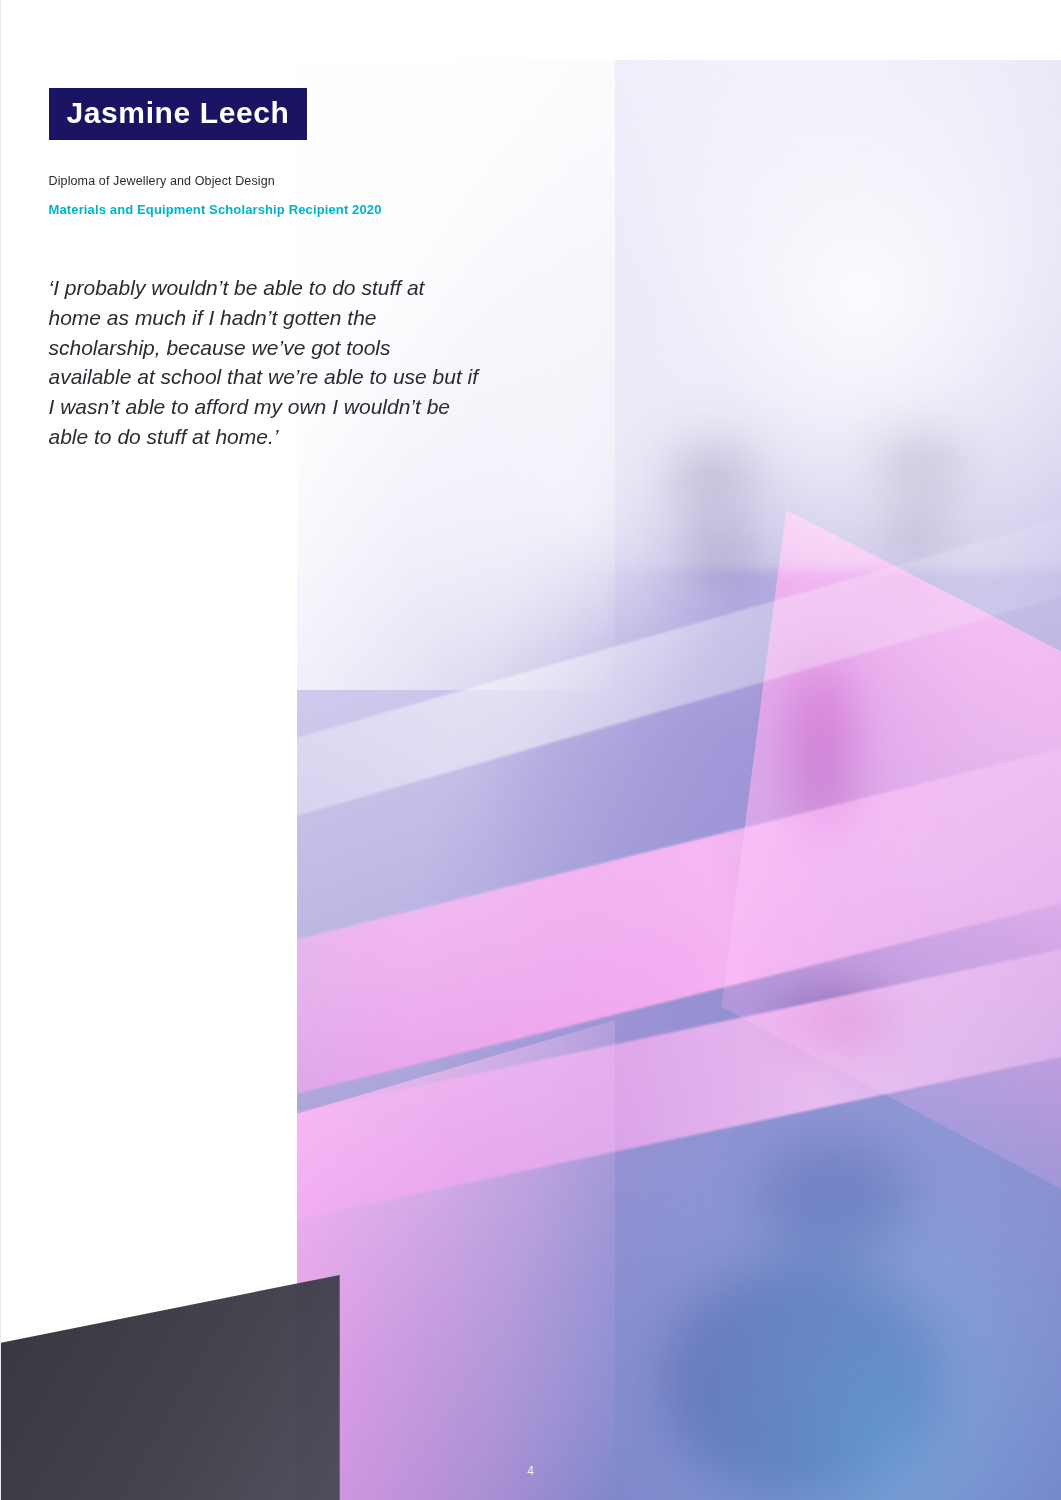Jasmine Leech
Diploma of Jewellery and Object Design
Materials and Equipment Scholarship Recipient 2020
‘I probably wouldn’t be able to do stuff at home as much if I hadn’t gotten the scholarship, because we’ve got tools available at school that we’re able to use but if I wasn’t able to afford my own I wouldn’t be able to do stuff at home.’
4